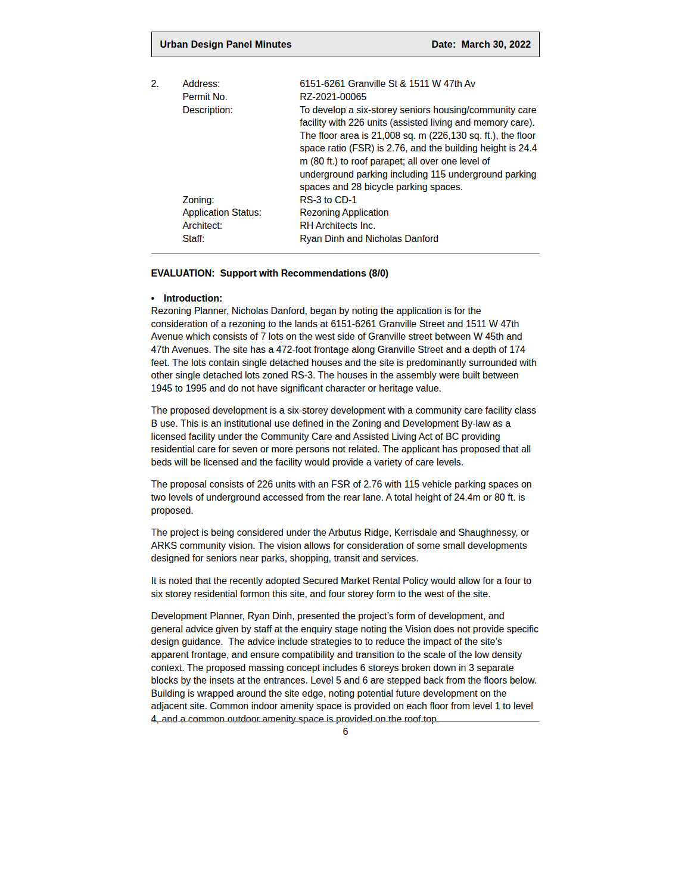Urban Design Panel Minutes Date: March 30, 2022
2.
| Address: | 6151-6261 Granville St & 1511 W 47th Av |
| Permit No. | RZ-2021-00065 |
| Description: | To develop a six-storey seniors housing/community care facility with 226 units (assisted living and memory care). The floor area is 21,008 sq. m (226,130 sq. ft.), the floor space ratio (FSR) is 2.76, and the building height is 24.4 m (80 ft.) to roof parapet; all over one level of underground parking including 115 underground parking spaces and 28 bicycle parking spaces. |
| Zoning: | RS-3 to CD-1 |
| Application Status: | Rezoning Application |
| Architect: | RH Architects Inc. |
| Staff: | Ryan Dinh and Nicholas Danford |
EVALUATION: Support with Recommendations (8/0)
Introduction:
Rezoning Planner, Nicholas Danford, began by noting the application is for the consideration of a rezoning to the lands at 6151-6261 Granville Street and 1511 W 47th Avenue which consists of 7 lots on the west side of Granville street between W 45th and 47th Avenues. The site has a 472-foot frontage along Granville Street and a depth of 174 feet. The lots contain single detached houses and the site is predominantly surrounded with other single detached lots zoned RS-3. The houses in the assembly were built between 1945 to 1995 and do not have significant character or heritage value.
The proposed development is a six-storey development with a community care facility class B use. This is an institutional use defined in the Zoning and Development By-law as a licensed facility under the Community Care and Assisted Living Act of BC providing residential care for seven or more persons not related. The applicant has proposed that all beds will be licensed and the facility would provide a variety of care levels.
The proposal consists of 226 units with an FSR of 2.76 with 115 vehicle parking spaces on two levels of underground accessed from the rear lane. A total height of 24.4m or 80 ft. is proposed.
The project is being considered under the Arbutus Ridge, Kerrisdale and Shaughnessy, or ARKS community vision. The vision allows for consideration of some small developments designed for seniors near parks, shopping, transit and services.
It is noted that the recently adopted Secured Market Rental Policy would allow for a four to six storey residential formon this site, and four storey form to the west of the site.
Development Planner, Ryan Dinh, presented the project’s form of development, and general advice given by staff at the enquiry stage noting the Vision does not provide specific design guidance. The advice include strategies to to reduce the impact of the site’s apparent frontage, and ensure compatibility and transition to the scale of the low density context. The proposed massing concept includes 6 storeys broken down in 3 separate blocks by the insets at the entrances. Level 5 and 6 are stepped back from the floors below. Building is wrapped around the site edge, noting potential future development on the adjacent site. Common indoor amenity space is provided on each floor from level 1 to level 4, and a common outdoor amenity space is provided on the roof top.
6